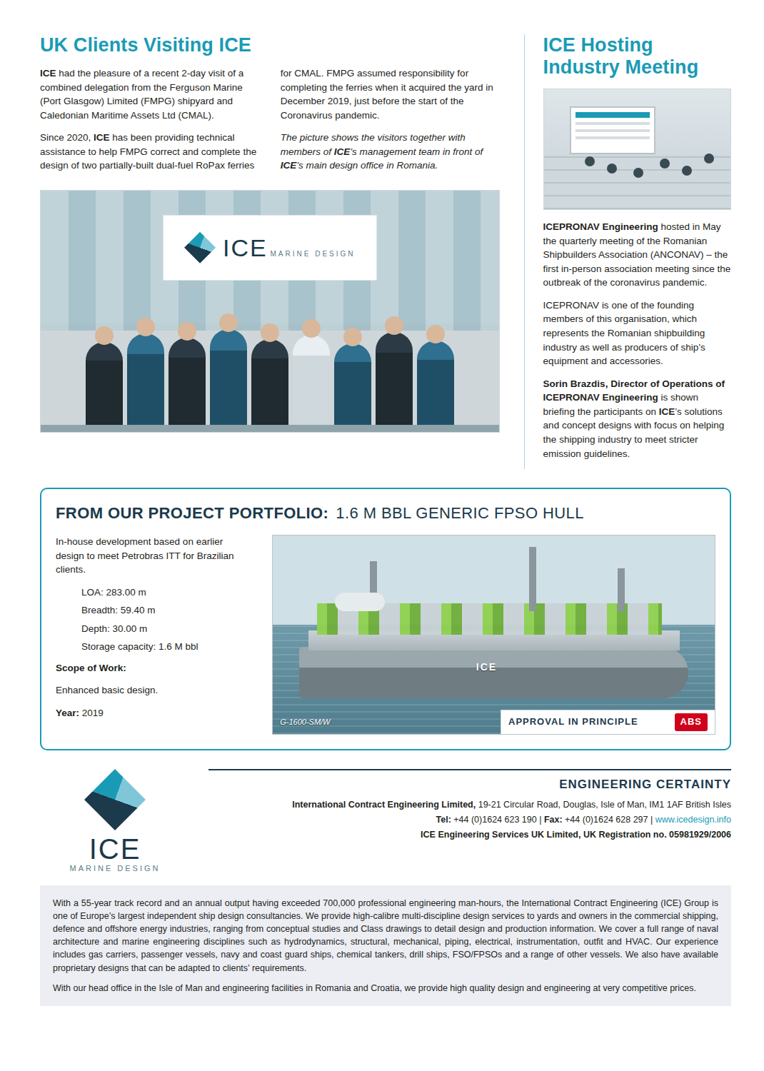UK Clients Visiting ICE
ICE had the pleasure of a recent 2-day visit of a combined delegation from the Ferguson Marine (Port Glasgow) Limited (FMPG) shipyard and Caledonian Maritime Assets Ltd (CMAL).
Since 2020, ICE has been providing technical assistance to help FMPG correct and complete the design of two partially-built dual-fuel RoPax ferries for CMAL. FMPG assumed responsibility for completing the ferries when it acquired the yard in December 2019, just before the start of the Coronavirus pandemic.
The picture shows the visitors together with members of ICE’s management team in front of ICE’s main design office in Romania.
ICE MARINE DESIGN
ICE Hosting Industry Meeting
ICEPRONAV Engineering hosted in May the quarterly meeting of the Romanian Shipbuilders Association (ANCONAV) – the first in-person association meeting since the outbreak of the coronavirus pandemic.
ICEPRONAV is one of the founding members of this organisation, which represents the Romanian shipbuilding industry as well as producers of ship’s equipment and accessories.
Sorin Brazdis, Director of Operations of ICEPRONAV Engineering is shown briefing the participants on ICE’s solutions and concept designs with focus on helping the shipping industry to meet stricter emission guidelines.
FROM OUR PROJECT PORTFOLIO: 1.6 M BBL GENERIC FPSO HULL
In-house development based on earlier design to meet Petrobras ITT for Brazilian clients.
LOA: 283.00 m
Breadth: 59.40 m
Depth: 30.00 m
Storage capacity: 1.6 M bbl
Scope of Work:
Enhanced basic design.
Year: 2019
ICE
G-1600-SM/W
APPROVAL IN PRINCIPLE ABS
ICE MARINE DESIGN
ENGINEERING CERTAINTY
International Contract Engineering Limited, 19-21 Circular Road, Douglas, Isle of Man, IM1 1AF British Isles
Tel: +44 (0)1624 623 190 | Fax: +44 (0)1624 628 297 | www.icedesign.info
ICE Engineering Services UK Limited, UK Registration no. 05981929/2006
With a 55-year track record and an annual output having exceeded 700,000 professional engineering man-hours, the International Contract Engineering (ICE) Group is one of Europe’s largest independent ship design consultancies. We provide high-calibre multi-discipline design services to yards and owners in the commercial shipping, defence and offshore energy industries, ranging from conceptual studies and Class drawings to detail design and production information. We cover a full range of naval architecture and marine engineering disciplines such as hydrodynamics, structural, mechanical, piping, electrical, instrumentation, outfit and HVAC. Our experience includes gas carriers, passenger vessels, navy and coast guard ships, chemical tankers, drill ships, FSO/FPSOs and a range of other vessels. We also have available proprietary designs that can be adapted to clients’ requirements.
With our head office in the Isle of Man and engineering facilities in Romania and Croatia, we provide high quality design and engineering at very competitive prices.